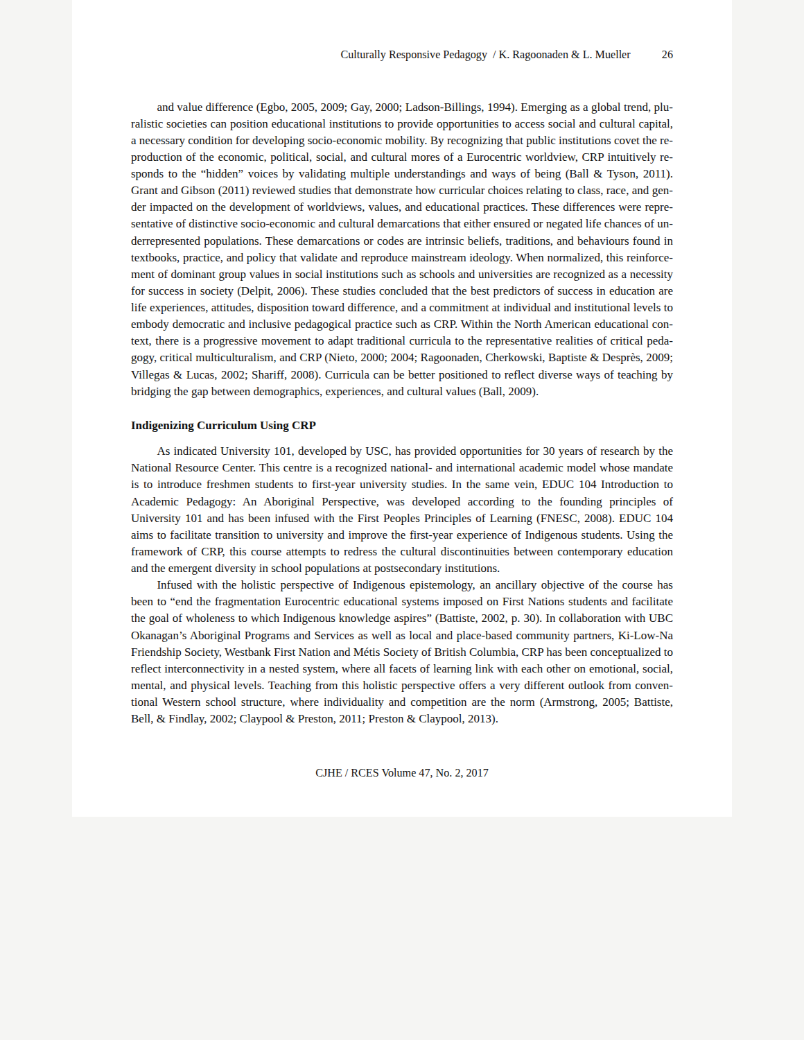Culturally Responsive Pedagogy / K. Ragoonaden & L. Mueller 26
and value difference (Egbo, 2005, 2009; Gay, 2000; Ladson-Billings, 1994). Emerging as a global trend, pluralistic societies can position educational institutions to provide opportunities to access social and cultural capital, a necessary condition for developing socio-economic mobility. By recognizing that public institutions covet the reproduction of the economic, political, social, and cultural mores of a Eurocentric worldview, CRP intuitively responds to the “hidden” voices by validating multiple understandings and ways of being (Ball & Tyson, 2011). Grant and Gibson (2011) reviewed studies that demonstrate how curricular choices relating to class, race, and gender impacted on the development of worldviews, values, and educational practices. These differences were representative of distinctive socio-economic and cultural demarcations that either ensured or negated life chances of underrepresented populations. These demarcations or codes are intrinsic beliefs, traditions, and behaviours found in textbooks, practice, and policy that validate and reproduce mainstream ideology. When normalized, this reinforcement of dominant group values in social institutions such as schools and universities are recognized as a necessity for success in society (Delpit, 2006). These studies concluded that the best predictors of success in education are life experiences, attitudes, disposition toward difference, and a commitment at individual and institutional levels to embody democratic and inclusive pedagogical practice such as CRP. Within the North American educational context, there is a progressive movement to adapt traditional curricula to the representative realities of critical pedagogy, critical multiculturalism, and CRP (Nieto, 2000; 2004; Ragoonaden, Cherkowski, Baptiste & Desprès, 2009; Villegas & Lucas, 2002; Shariff, 2008). Curricula can be better positioned to reflect diverse ways of teaching by bridging the gap between demographics, experiences, and cultural values (Ball, 2009).
Indigenizing Curriculum Using CRP
As indicated University 101, developed by USC, has provided opportunities for 30 years of research by the National Resource Center. This centre is a recognized national- and international academic model whose mandate is to introduce freshmen students to first-year university studies. In the same vein, EDUC 104 Introduction to Academic Pedagogy: An Aboriginal Perspective, was developed according to the founding principles of University 101 and has been infused with the First Peoples Principles of Learning (FNESC, 2008). EDUC 104 aims to facilitate transition to university and improve the first-year experience of Indigenous students. Using the framework of CRP, this course attempts to redress the cultural discontinuities between contemporary education and the emergent diversity in school populations at postsecondary institutions.
Infused with the holistic perspective of Indigenous epistemology, an ancillary objective of the course has been to “end the fragmentation Eurocentric educational systems imposed on First Nations students and facilitate the goal of wholeness to which Indigenous knowledge aspires” (Battiste, 2002, p. 30). In collaboration with UBC Okanagan’s Aboriginal Programs and Services as well as local and place-based community partners, Ki-Low-Na Friendship Society, Westbank First Nation and Métis Society of British Columbia, CRP has been conceptualized to reflect interconnectivity in a nested system, where all facets of learning link with each other on emotional, social, mental, and physical levels. Teaching from this holistic perspective offers a very different outlook from conventional Western school structure, where individuality and competition are the norm (Armstrong, 2005; Battiste, Bell, & Findlay, 2002; Claypool & Preston, 2011; Preston & Claypool, 2013).
CJHE / RCES Volume 47, No. 2, 2017